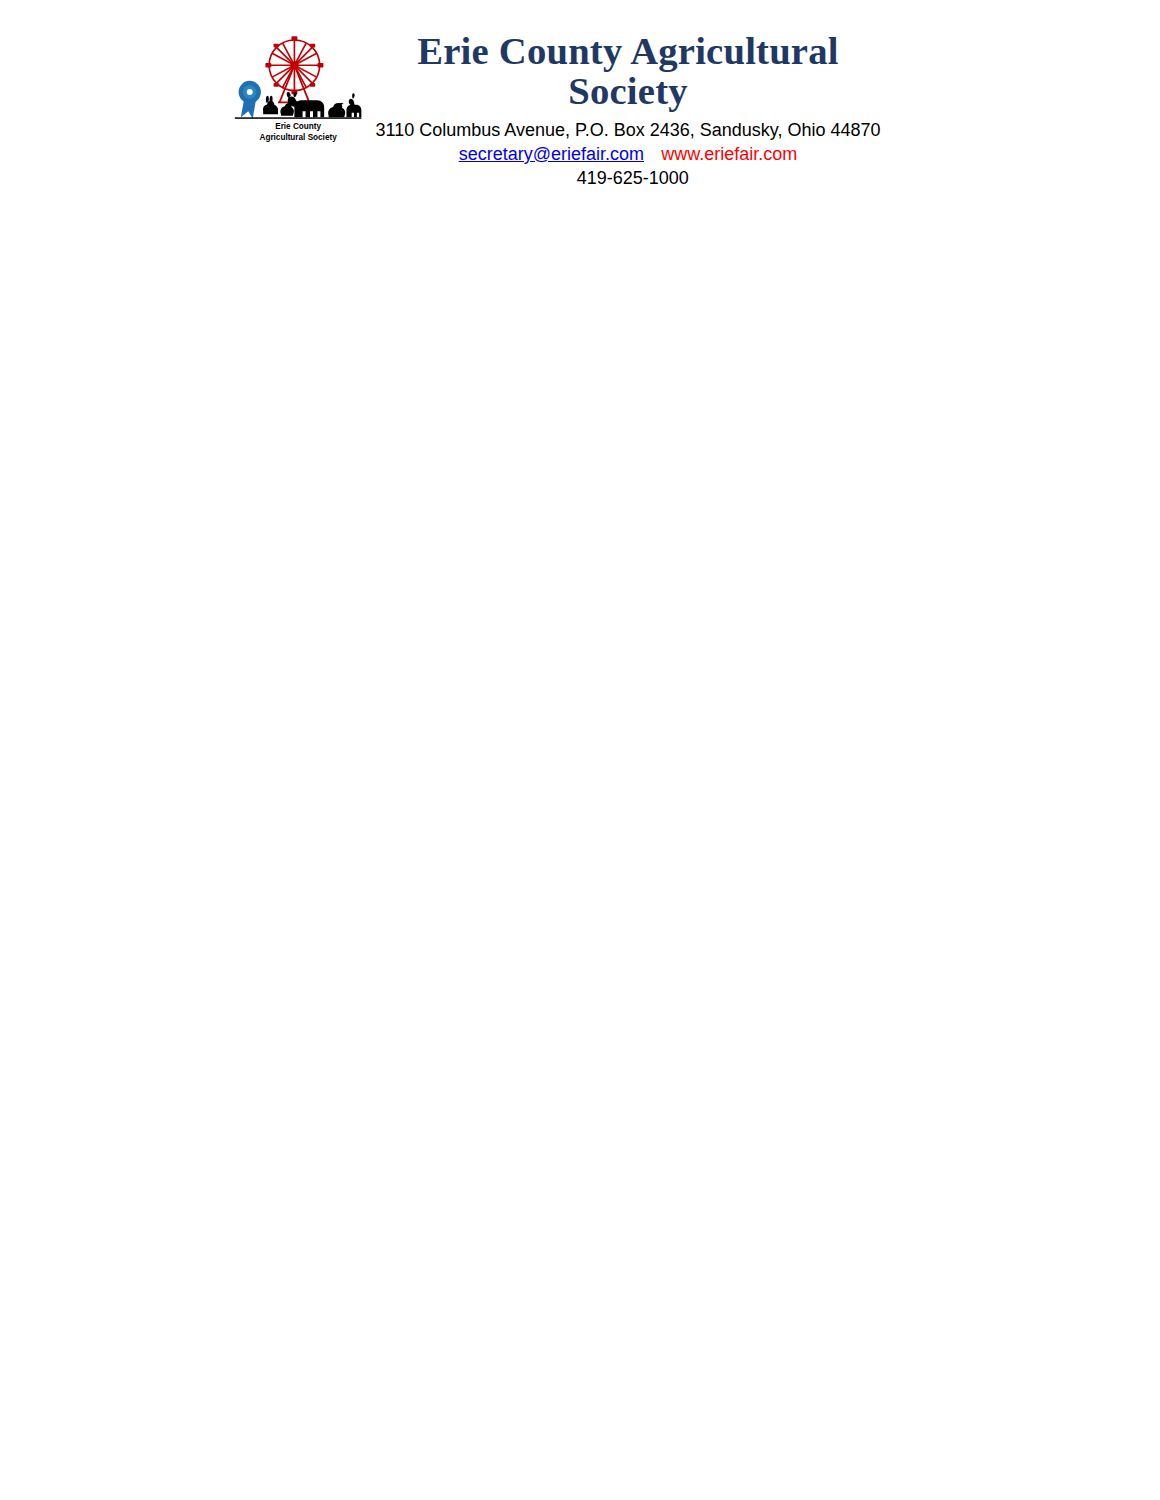Erie County Agricultural Society
Erie County Agricultural Society
3110 Columbus Avenue, P.O. Box 2436, Sandusky, Ohio 44870
secretary@eriefair.com www.eriefair.com
419-625-1000